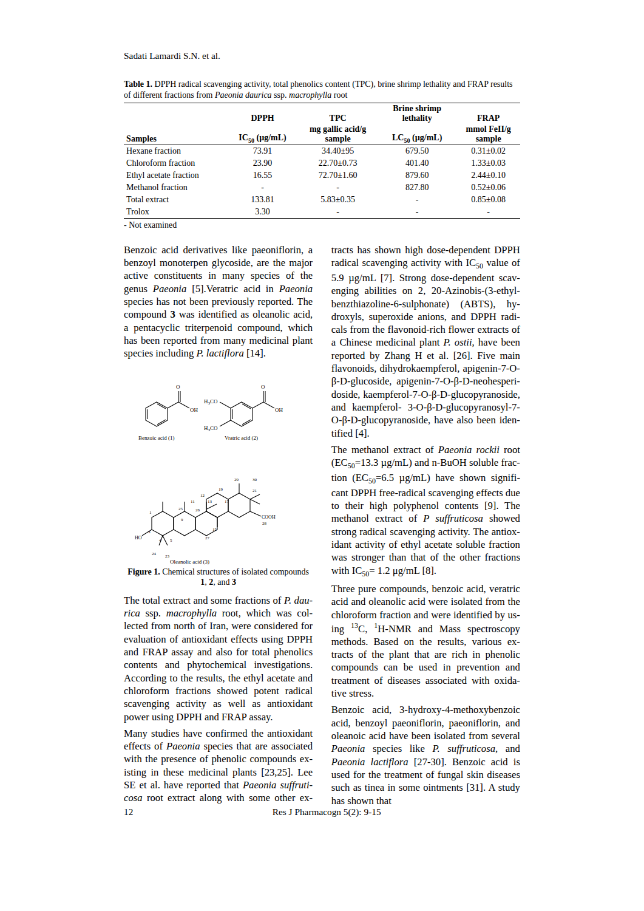Sadati Lamardi S.N. et al.
Table 1. DPPH radical scavenging activity, total phenolics content (TPC), brine shrimp lethality and FRAP results of different fractions from Paeonia daurica ssp. macrophylla root
| Samples | DPPH | TPC | Brine shrimp lethality | FRAP |
| --- | --- | --- | --- | --- |
| IC 50 (µg/mL) | mg gallic acid/g sample | LC 50 (µg/mL) | mmol FeII/g sample |
| Hexane fraction | 73.91 | 34.40±95 | 679.50 | 0.31±0.02 |
| Chloroform fraction | 23.90 | 22.70±0.73 | 401.40 | 1.33±0.03 |
| Ethyl acetate fraction | 16.55 | 72.70±1.60 | 879.60 | 2.44±0.10 |
| Methanol fraction | - | - | 827.80 | 0.52±0.06 |
| Total extract | 133.81 | 5.83±0.35 | - | 0.85±0.08 |
| Trolox | 3.30 | - | - | - |
- Not examined
Benzoic acid derivatives like paeoniflorin, a benzoyl monoterpen glycoside, are the major active constituents in many species of the genus Paeonia [5].Veratric acid in Paeonia species has not been previously reported. The compound 3 was identified as oleanolic acid, a pentacyclic triterpenoid compound, which has been reported from many medicinal plant species including P. lactiflora [14].
O OH Benzoic acid (1) O OH H3CO H3CO Vratric acid (2) COOH HO 29 30 19 21 12 11 13 17 25 26 1 9 28 15 27 3 4 5 24 23 Oleanolic acid (3)
Figure 1. Chemical structures of isolated compounds 1, 2, and 3
The total extract and some fractions of P. daurica ssp. macrophylla root, which was collected from north of Iran, were considered for evaluation of antioxidant effects using DPPH and FRAP assay and also for total phenolics contents and phytochemical investigations. According to the results, the ethyl acetate and chloroform fractions showed potent radical scavenging activity as well as antioxidant power using DPPH and FRAP assay.
Many studies have confirmed the antioxidant effects of Paeonia species that are associated with the presence of phenolic compounds existing in these medicinal plants [23,25]. Lee SE et al. have reported that Paeonia suffruticosa root extract along with some other extracts has shown high dose-dependent DPPH radical scavenging activity with IC50 value of 5.9 µg/mL [7]. Strong dose-dependent scavenging abilities on 2, 20-Azinobis-(3-ethylbenzthiazoline-6-sulphonate) (ABTS), hydroxyls, superoxide anions, and DPPH radicals from the flavonoid-rich flower extracts of a Chinese medicinal plant P. ostii, have been reported by Zhang H et al. [26]. Five main flavonoids, dihydrokaempferol, apigenin-7-O-β-D-glucoside, apigenin-7-O-β-D-neohesperidoside, kaempferol-7-O-β-D-glucopyranoside, and kaempferol- 3-O-β-D-glucopyranosyl-7-O-β-D-glucopyranoside, have also been identified [4].
The methanol extract of Paeonia rockii root (EC50=13.3 µg/mL) and n-BuOH soluble fraction (EC50=6.5 µg/mL) have shown significant DPPH free-radical scavenging effects due to their high polyphenol contents [9]. The methanol extract of P suffruticosa showed strong radical scavenging activity. The antioxidant activity of ethyl acetate soluble fraction was stronger than that of the other fractions with IC50= 1.2 μg/mL [8].
Three pure compounds, benzoic acid, veratric acid and oleanolic acid were isolated from the chloroform fraction and were identified by using 13C, 1H-NMR and Mass spectroscopy methods. Based on the results, various extracts of the plant that are rich in phenolic compounds can be used in prevention and treatment of diseases associated with oxidative stress.
Benzoic acid, 3-hydroxy-4-methoxybenzoic acid, benzoyl paeoniflorin, paeoniflorin, and oleanoic acid have been isolated from several Paeonia species like P. suffruticosa, and Paeonia lactiflora [27-30]. Benzoic acid is used for the treatment of fungal skin diseases such as tinea in some ointments [31]. A study has shown that
12
Res J Pharmacogn 5(2): 9-15